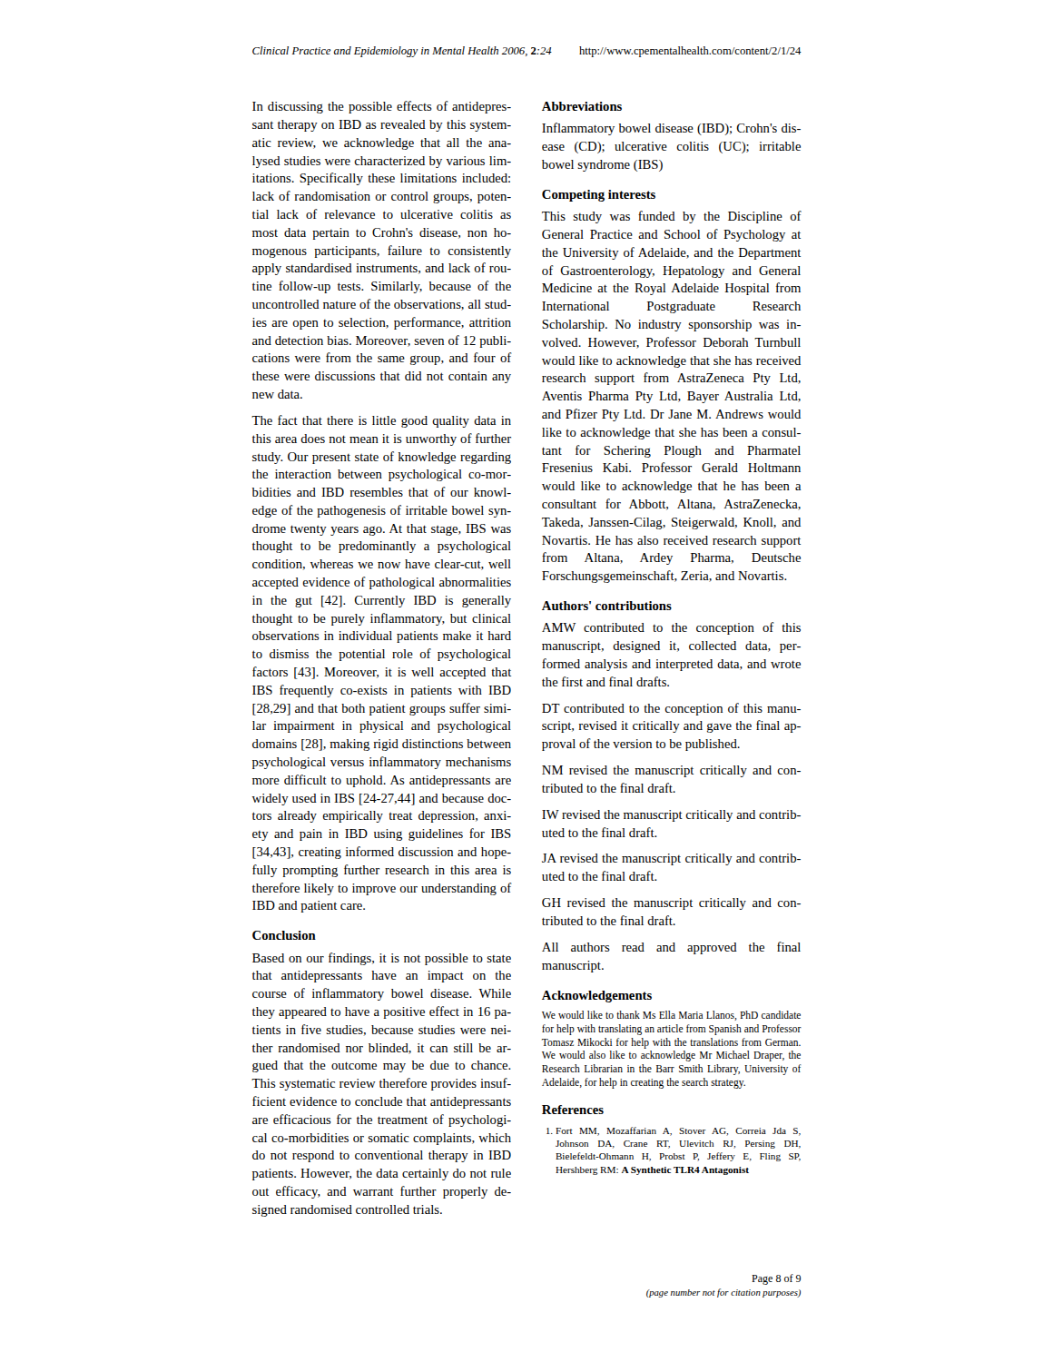Clinical Practice and Epidemiology in Mental Health 2006, 2:24
http://www.cpementalhealth.com/content/2/1/24
In discussing the possible effects of antidepressant therapy on IBD as revealed by this systematic review, we acknowledge that all the analysed studies were characterized by various limitations. Specifically these limitations included: lack of randomisation or control groups, potential lack of relevance to ulcerative colitis as most data pertain to Crohn's disease, non homogenous participants, failure to consistently apply standardised instruments, and lack of routine follow-up tests. Similarly, because of the uncontrolled nature of the observations, all studies are open to selection, performance, attrition and detection bias. Moreover, seven of 12 publications were from the same group, and four of these were discussions that did not contain any new data.
The fact that there is little good quality data in this area does not mean it is unworthy of further study. Our present state of knowledge regarding the interaction between psychological co-morbidities and IBD resembles that of our knowledge of the pathogenesis of irritable bowel syndrome twenty years ago. At that stage, IBS was thought to be predominantly a psychological condition, whereas we now have clear-cut, well accepted evidence of pathological abnormalities in the gut [42]. Currently IBD is generally thought to be purely inflammatory, but clinical observations in individual patients make it hard to dismiss the potential role of psychological factors [43]. Moreover, it is well accepted that IBS frequently co-exists in patients with IBD [28,29] and that both patient groups suffer similar impairment in physical and psychological domains [28], making rigid distinctions between psychological versus inflammatory mechanisms more difficult to uphold. As antidepressants are widely used in IBS [24-27,44] and because doctors already empirically treat depression, anxiety and pain in IBD using guidelines for IBS [34,43], creating informed discussion and hopefully prompting further research in this area is therefore likely to improve our understanding of IBD and patient care.
Conclusion
Based on our findings, it is not possible to state that antidepressants have an impact on the course of inflammatory bowel disease. While they appeared to have a positive effect in 16 patients in five studies, because studies were neither randomised nor blinded, it can still be argued that the outcome may be due to chance. This systematic review therefore provides insufficient evidence to conclude that antidepressants are efficacious for the treatment of psychological co-morbidities or somatic complaints, which do not respond to conventional therapy in IBD patients. However, the data certainly do not rule out efficacy, and warrant further properly designed randomised controlled trials.
Abbreviations
Inflammatory bowel disease (IBD); Crohn's disease (CD); ulcerative colitis (UC); irritable bowel syndrome (IBS)
Competing interests
This study was funded by the Discipline of General Practice and School of Psychology at the University of Adelaide, and the Department of Gastroenterology, Hepatology and General Medicine at the Royal Adelaide Hospital from International Postgraduate Research Scholarship. No industry sponsorship was involved. However, Professor Deborah Turnbull would like to acknowledge that she has received research support from AstraZeneca Pty Ltd, Aventis Pharma Pty Ltd, Bayer Australia Ltd, and Pfizer Pty Ltd. Dr Jane M. Andrews would like to acknowledge that she has been a consultant for Schering Plough and Pharmatel Fresenius Kabi. Professor Gerald Holtmann would like to acknowledge that he has been a consultant for Abbott, Altana, AstraZenecka, Takeda, Janssen-Cilag, Steigerwald, Knoll, and Novartis. He has also received research support from Altana, Ardey Pharma, Deutsche Forschungsgemeinschaft, Zeria, and Novartis.
Authors' contributions
AMW contributed to the conception of this manuscript, designed it, collected data, performed analysis and interpreted data, and wrote the first and final drafts.
DT contributed to the conception of this manuscript, revised it critically and gave the final approval of the version to be published.
NM revised the manuscript critically and contributed to the final draft.
IW revised the manuscript critically and contributed to the final draft.
JA revised the manuscript critically and contributed to the final draft.
GH revised the manuscript critically and contributed to the final draft.
All authors read and approved the final manuscript.
Acknowledgements
We would like to thank Ms Ella Maria Llanos, PhD candidate for help with translating an article from Spanish and Professor Tomasz Mikocki for help with the translations from German. We would also like to acknowledge Mr Michael Draper, the Research Librarian in the Barr Smith Library, University of Adelaide, for help in creating the search strategy.
References
Fort MM, Mozaffarian A, Stover AG, Correia Jda S, Johnson DA, Crane RT, Ulevitch RJ, Persing DH, Bielefeldt-Ohmann H, Probst P, Jeffery E, Fling SP, Hershberg RM: A Synthetic TLR4 Antagonist
Page 8 of 9 (page number not for citation purposes)